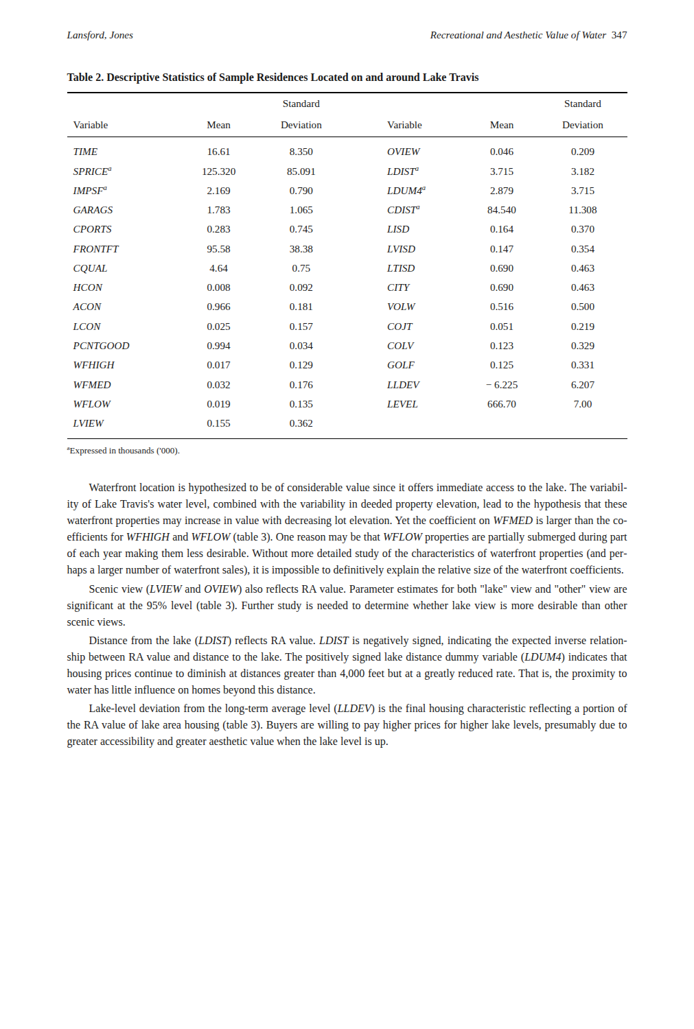Lansford, Jones Recreational and Aesthetic Value of Water347
Table 2. Descriptive Statistics of Sample Residences Located on and around Lake Travis
| | | Standard | | | | Standard |
| --- | --- | --- | --- | --- | --- | --- |
| Variable | Mean | Deviation | | Variable | Mean | Deviation |
| TIME | 16.61 | 8.350 | | OVIEW | 0.046 | 0.209 |
| SPRICE a | 125.320 | 85.091 | | LDIST a | 3.715 | 3.182 |
| IMPSF a | 2.169 | 0.790 | | LDUM4 a | 2.879 | 3.715 |
| GARAGS | 1.783 | 1.065 | | CDIST a | 84.540 | 11.308 |
| CPORTS | 0.283 | 0.745 | | LISD | 0.164 | 0.370 |
| FRONTFT | 95.58 | 38.38 | | LVISD | 0.147 | 0.354 |
| CQUAL | 4.64 | 0.75 | | LTISD | 0.690 | 0.463 |
| HCON | 0.008 | 0.092 | | CITY | 0.690 | 0.463 |
| ACON | 0.966 | 0.181 | | VOLW | 0.516 | 0.500 |
| LCON | 0.025 | 0.157 | | COJT | 0.051 | 0.219 |
| PCNTGOOD | 0.994 | 0.034 | | COLV | 0.123 | 0.329 |
| WFHIGH | 0.017 | 0.129 | | GOLF | 0.125 | 0.331 |
| WFMED | 0.032 | 0.176 | | LLDEV | − 6.225 | 6.207 |
| WFLOW | 0.019 | 0.135 | | LEVEL | 666.70 | 7.00 |
| LVIEW | 0.155 | 0.362 | | | | |
aExpressed in thousands ('000).
Waterfront location is hypothesized to be of considerable value since it offers immediate access to the lake. The variability of Lake Travis's water level, combined with the variability in deeded property elevation, lead to the hypothesis that these waterfront properties may increase in value with decreasing lot elevation. Yet the coefficient on WFMED is larger than the coefficients for WFHIGH and WFLOW (table 3). One reason may be that WFLOW properties are partially submerged during part of each year making them less desirable. Without more detailed study of the characteristics of waterfront properties (and perhaps a larger number of waterfront sales), it is impossible to definitively explain the relative size of the waterfront coefficients.
Scenic view (LVIEW and OVIEW) also reflects RA value. Parameter estimates for both "lake" view and "other" view are significant at the 95% level (table 3). Further study is needed to determine whether lake view is more desirable than other scenic views.
Distance from the lake (LDIST) reflects RA value. LDIST is negatively signed, indicating the expected inverse relationship between RA value and distance to the lake. The positively signed lake distance dummy variable (LDUM4) indicates that housing prices continue to diminish at distances greater than 4,000 feet but at a greatly reduced rate. That is, the proximity to water has little influence on homes beyond this distance.
Lake-level deviation from the long-term average level (LLDEV) is the final housing characteristic reflecting a portion of the RA value of lake area housing (table 3). Buyers are willing to pay higher prices for higher lake levels, presumably due to greater accessibility and greater aesthetic value when the lake level is up.